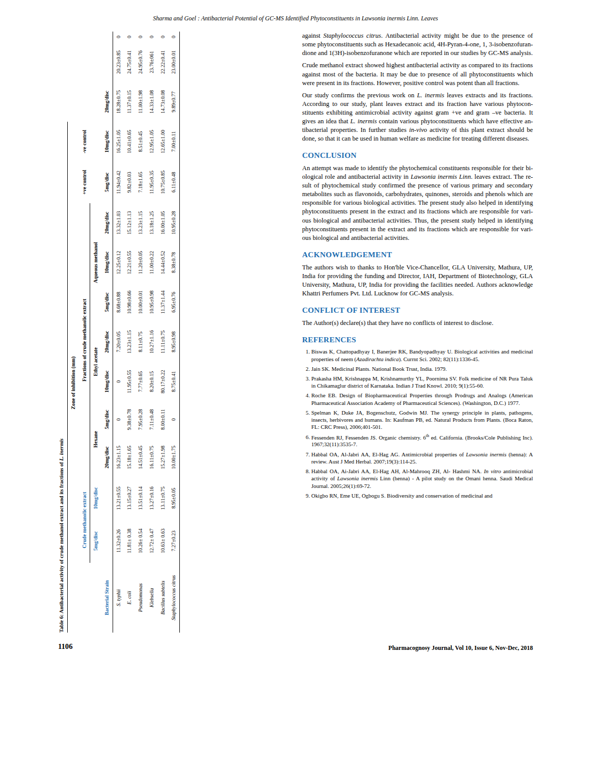Sharma and Goel : Antibacterial Potential of GC-MS Identified Phytoconstituents in Lawsonia inermis Linn. Leaves
Table 6: Antibacterial activity of crude methanol extract and its fractions of L. inermis
| | Zone of inhibition (mm) | +ve control | -ve control |
| --- | --- | --- | --- |
| Crude methanolic extract | Fractions of crude methanolic extract |
| 5mg/disc | 10mg/disc | Hexane | Ethyl acetate | Aqueous methanol |
| Bacterial Strain | | | 20mg/disc | 5mg/disc | 10mg/disc | 20mg/disc | 5mg/disc | 10mg/disc | 20mg/disc | 5mg/disc | 10mg/disc | 20mg/disc |
| S. typhii | 11.32±0.26 | 13.21±0.55 | 16.23±1.15 | 0 | 0 | 7.20±0.05 | 8.68±0.88 | 12.25±0.12 | 13.32±1.03 | 11.94±0.42 | 16.25±1.05 | 18.28±0.75 | 20.23±0.85 | 0 |
| E. coli | 11.81± 0.38 | 13.15±0.27 | 15.18±1.65 | 9.38±0.78 | 11.95±0.55 | 13.23±1.15 | 10.98±0.66 | 12.21±0.55 | 15.12±1.13 | 9.82±0.03 | 10.41±0.65 | 11.37±0.15 | 24.75±0.41 | 0 |
| Pseudomonas | 10.26± 0.54 | 13.51±0.14 | 14.51±0.45 | 7.95±0.28 | 7.77±0.65 | 8.11±0.75 | 10.00±0.01 | 11.20±0.05 | 13.23±1.15 | 7.18±1.65 | 8.51±0.45 | 11.00±1.98 | 24.95±0.76 | 0 |
| Klebsella | 12.72± 0.47 | 13.27±0.16 | 16.11±0.75 | 7.11±0.48 | 8.20±0.15 | 10.27±1.16 | 10.95±0.98 | 11.00±0.22 | 13.18±1.25 | 11.95±0.35 | 12.95±1.05 | 14.33±1.08 | 23.76±061 | 0 |
| Bacillus subtelis | 10.63± 0.63 | 13.11±0.75 | 15.27±1.98 | 8.00±0.11 | 80.17±0.22 | 11.11±0.75 | 11.37±1.44 | 14.44±0.52 | 16.00±1.05 | 10.75±0.85 | 12.65±1.00 | 14.73±0.08 | 22.22±0.41 | 0 |
| Staphylococcus citrus | 7.27±0.23 | 8.95±0.05 | 10.00±1.75 | 0 | 8.75±0.41 | 8.95±0.98 | 6.95±0.76 | 8.38±0.78 | 10.95±0.28 | 6.11±0.48 | 7.00±0.11 | 9.89±0.77 | 23.00±0.01 | 0 |
against Staphylococcus citrus. Antibacterial activity might be due to the presence of some phytoconstituents such as Hexadecanoic acid, 4H-Pyran-4-one, 1, 3-isobenzofurandione and 1(3H)-isobenzofuranone which are reported in our studies by GC-MS analysis.
Crude methanol extract showed highest antibacterial activity as compared to its fractions against most of the bacteria. It may be due to presence of all phytoconstituents which were present in its fractions. However, positive control was potent than all fractions.
Our study confirms the previous work on L. inermis leaves extracts and its fractions. According to our study, plant leaves extract and its fraction have various phytoconstituents exhibiting antimicrobial activity against gram +ve and gram –ve bacteria. It gives an idea that L. inermis contain various phytoconstituents which have effective antibacterial properties. In further studies in-vivo activity of this plant extract should be done, so that it can be used in human welfare as medicine for treating different diseases.
CONCLUSION
An attempt was made to identify the phytochemical constituents responsible for their biological role and antibacterial activity in Lawsonia inermis Linn. leaves extract. The result of phytochemical study confirmed the presence of various primary and secondary metabolites such as flavonoids, carbohydrates, quinones, steroids and phenols which are responsible for various biological activities. The present study also helped in identifying phytoconstituents present in the extract and its fractions which are responsible for various biological and antibacterial activities. Thus, the present study helped in identifying phytoconstituents present in the extract and its fractions which are responsible for various biological and antibacterial activities.
ACKNOWLEDGEMENT
The authors wish to thanks to Hon'ble Vice-Chancellor, GLA University, Mathura, UP, India for providing the funding and Director, IAH, Department of Biotechnology, GLA University, Mathura, UP, India for providing the facilities needed. Authors acknowledge Khattri Perfumers Pvt. Ltd. Lucknow for GC-MS analysis.
CONFLICT OF INTEREST
The Author(s) declare(s) that they have no conflicts of interest to disclose.
REFERENCES
Biswas K, Chattopadhyay I, Banerjee RK, Bandyopadhyay U. Biological activities and medicinal properties of neem (Azadirachta indica). Currnt Sci. 2002; 82(11):1336-45.
Jain SK. Medicinal Plants. National Book Trust, India. 1979.
Prakasha HM, Krishnappa M, Krishnamurthy YL, Poornima SV. Folk medicine of NR Pura Taluk in Chikamaglur district of Karnataka. Indian J Trad Knowl. 2010; 9(1):55-60.
Roche EB. Design of Biopharmaceutical Properties through Prodrugs and Analogs (American Pharmaceutical Association Academy of Pharmaceutical Sciences). (Washington, D.C.) 1977.
Spelman K, Duke JA, Bogenschutz, Godwin MJ. The synergy principle in plants, pathogens, insects, herbivores and humans. In: Kaufman PB, ed. Natural Products from Plants. (Boca Raton, FL: CRC Press), 2006;401-501.
Fessenden RJ, Fessenden JS. Organic chemistry. 6th ed. California. (Brooks/Cole Publishing Inc). 1967;32(11):3535-7.
Habbal OA, Al-Jabri AA, El-Hag AG. Antimicrobial properties of Lawsonia inermis (henna): A review. Aust J Med Herbal. 2007;19(3):114-25.
Habbal OA, Ai-Jabri AA, El-Hag AH, Al-Mahrooq ZH, Al- Hashmi NA. In vitro antimicrobial activity of Lawsonia inermis Linn (henna) - A pilot study on the Omani henna. Saudi Medical Journal. 2005;26(1):69-72.
Okigbo RN, Eme UE, Ogbogu S. Biodiversity and conservation of medicinal and
1106
Pharmacognosy Journal, Vol 10, Issue 6, Nov-Dec, 2018